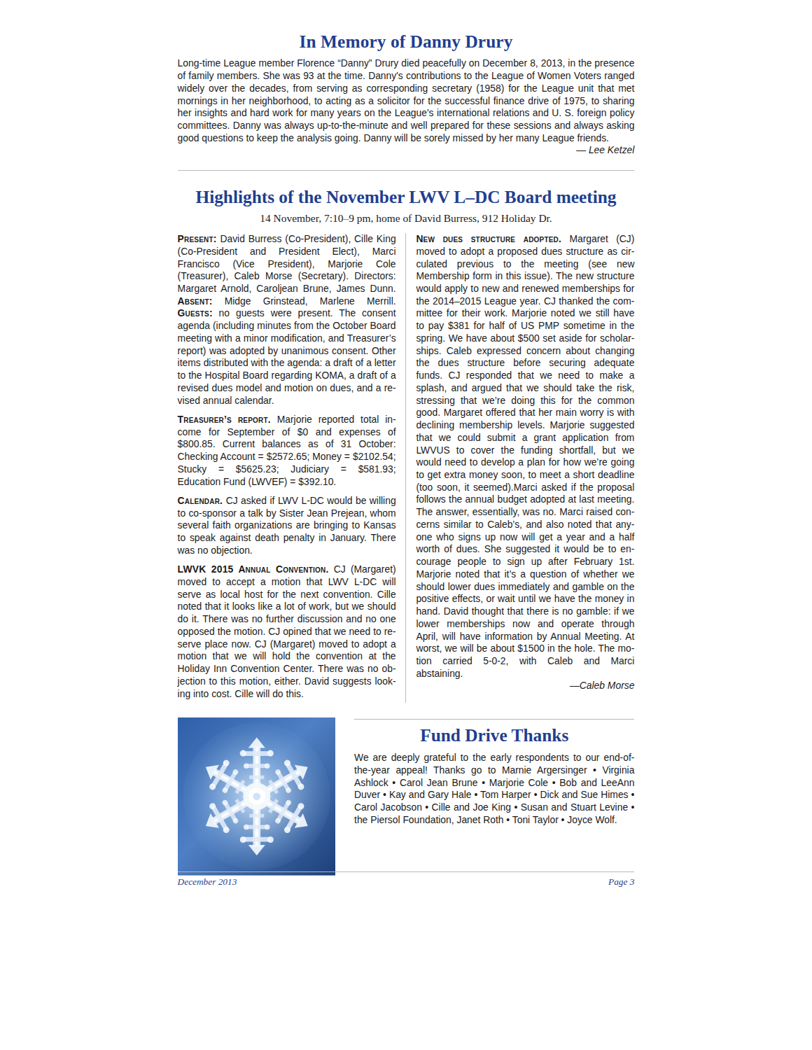In Memory of Danny Drury
Long-time League member Florence “Danny” Drury died peacefully on December 8, 2013, in the presence of family members. She was 93 at the time. Danny's contributions to the League of Women Voters ranged widely over the decades, from serving as corresponding secretary (1958) for the League unit that met mornings in her neighborhood, to acting as a solicitor for the successful finance drive of 1975, to sharing her insights and hard work for many years on the League's international relations and U. S. foreign policy committees. Danny was always up-to-the-minute and well prepared for these sessions and always asking good questions to keep the analysis going. Danny will be sorely missed by her many League friends.— Lee Ketzel
Highlights of the November LWV L–DC Board meeting
14 November, 7:10–9 pm, home of David Burress, 912 Holiday Dr.
Present: David Burress (Co-President), Cille King (Co-President and President Elect), Marci Francisco (Vice President), Marjorie Cole (Treasurer), Caleb Morse (Secretary). Directors: Margaret Arnold, Caroljean Brune, James Dunn. Absent: Midge Grinstead, Marlene Merrill. Guests: no guests were present. The consent agenda (including minutes from the October Board meeting with a minor modification, and Treasurer’s report) was adopted by unanimous consent. Other items distributed with the agenda: a draft of a letter to the Hospital Board regarding KOMA, a draft of a revised dues model and motion on dues, and a revised annual calendar.
Treasurer’s report. Marjorie reported total income for September of $0 and expenses of $800.85. Current balances as of 31 October: Checking Account = $2572.65; Money = $2102.54; Stucky = $5625.23; Judiciary = $581.93; Education Fund (LWVEF) = $392.10.
Calendar. CJ asked if LWV L-DC would be willing to co-sponsor a talk by Sister Jean Prejean, whom several faith organizations are bringing to Kansas to speak against death penalty in January. There was no objection.
LWVK 2015 Annual Convention. CJ (Margaret) moved to accept a motion that LWV L-DC will serve as local host for the next convention. Cille noted that it looks like a lot of work, but we should do it. There was no further discussion and no one opposed the motion. CJ opined that we need to reserve place now. CJ (Margaret) moved to adopt a motion that we will hold the convention at the Holiday Inn Convention Center. There was no objection to this motion, either. David suggests looking into cost. Cille will do this.
New dues structure adopted. Margaret (CJ) moved to adopt a proposed dues structure as circulated previous to the meeting (see new Membership form in this issue). The new structure would apply to new and renewed memberships for the 2014–2015 League year. CJ thanked the committee for their work. Marjorie noted we still have to pay $381 for half of US PMP sometime in the spring. We have about $500 set aside for scholarships. Caleb expressed concern about changing the dues structure before securing adequate funds. CJ responded that we need to make a splash, and argued that we should take the risk, stressing that we’re doing this for the common good. Margaret offered that her main worry is with declining membership levels. Marjorie suggested that we could submit a grant application from LWVUS to cover the funding shortfall, but we would need to develop a plan for how we’re going to get extra money soon, to meet a short deadline (too soon, it seemed).Marci asked if the proposal follows the annual budget adopted at last meeting. The answer, essentially, was no. Marci raised concerns similar to Caleb’s, and also noted that anyone who signs up now will get a year and a half worth of dues. She suggested it would be to encourage people to sign up after February 1st. Marjorie noted that it’s a question of whether we should lower dues immediately and gamble on the positive effects, or wait until we have the money in hand. David thought that there is no gamble: if we lower memberships now and operate through April, will have information by Annual Meeting. At worst, we will be about $1500 in the hole. The motion carried 5-0-2, with Caleb and Marci abstaining.—Caleb Morse
Fund Drive Thanks
We are deeply grateful to the early respondents to our end-of-the-year appeal! Thanks go to Marnie Argersinger • Virginia Ashlock • Carol Jean Brune • Marjorie Cole • Bob and LeeAnn Duver • Kay and Gary Hale • Tom Harper • Dick and Sue Himes • Carol Jacobson • Cille and Joe King • Susan and Stuart Levine • the Piersol Foundation, Janet Roth • Toni Taylor • Joyce Wolf.
December 2013 Page 3